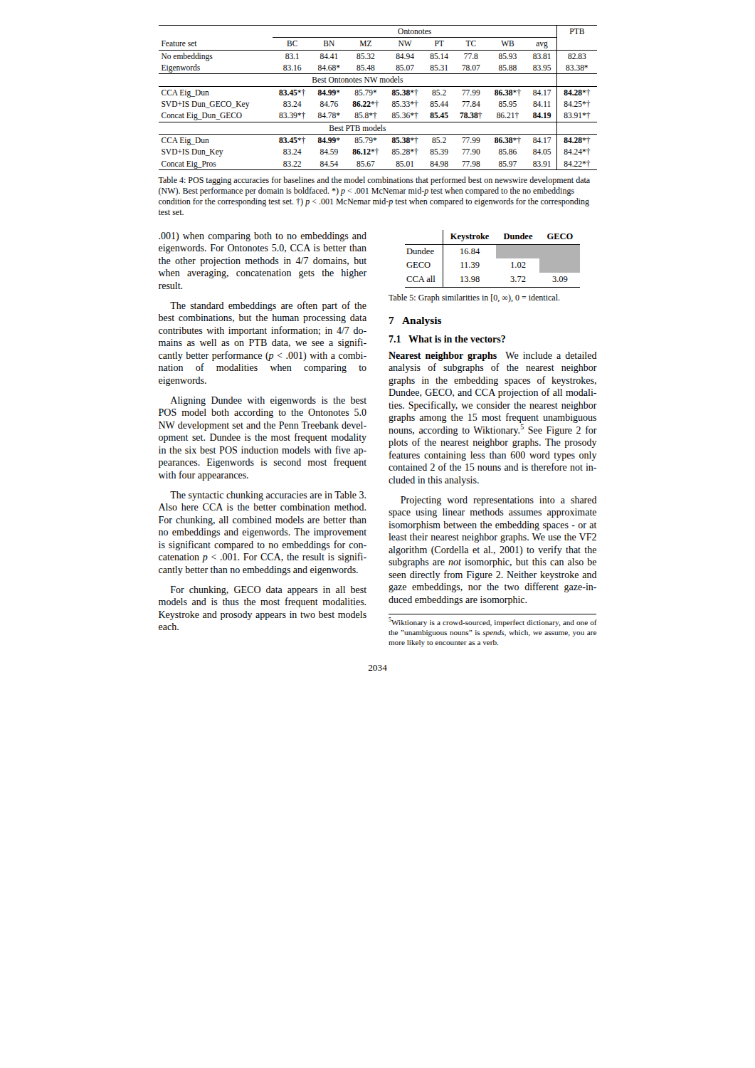| | Ontonotes | PTB |
| Feature set | BC | BN | MZ | NW | PT | TC | WB | avg | |
| No embeddings | 83.1 | 84.41 | 85.32 | 84.94 | 85.14 | 77.8 | 85.93 | 83.81 | 82.83 |
| Eigenwords | 83.16 | 84.68* | 85.48 | 85.07 | 85.31 | 78.07 | 85.88 | 83.95 | 83.38* |
| Best Ontonotes NW models | |
| CCA Eig_Dun | 83.45 *† | 84.99 * | 85.79* | 85.38 *† | 85.2 | 77.99 | 86.38 *† | 84.17 | 84.28 *† |
| SVD+IS Dun_GECO_Key | 83.24 | 84.76 | 86.22 *† | 85.33*† | 85.44 | 77.84 | 85.95 | 84.11 | 84.25*† |
| Concat Eig_Dun_GECO | 83.39*† | 84.78* | 85.8*† | 85.36*† | 85.45 | 78.38 † | 86.21† | 84.19 | 83.91*† |
| Best PTB models | |
| CCA Eig_Dun | 83.45 *† | 84.99 * | 85.79* | 85.38 *† | 85.2 | 77.99 | 86.38 *† | 84.17 | 84.28 *† |
| SVD+IS Dun_Key | 83.24 | 84.59 | 86.12 *† | 85.28*† | 85.39 | 77.90 | 85.86 | 84.05 | 84.24*† |
| Concat Eig_Pros | 83.22 | 84.54 | 85.67 | 85.01 | 84.98 | 77.98 | 85.97 | 83.91 | 84.22*† |
Table 4: POS tagging accuracies for baselines and the model combinations that performed best on newswire development data (NW). Best performance per domain is boldfaced. *) p < .001 McNemar mid-p test when compared to the no embeddings condition for the corresponding test set. †) p < .001 McNemar mid-p test when compared to eigenwords for the corresponding test set.
.001) when comparing both to no embeddings and eigenwords. For Ontonotes 5.0, CCA is better than the other projection methods in 4/7 domains, but when averaging, concatenation gets the higher result.
The standard embeddings are often part of the best combinations, but the human processing data contributes with important information; in 4/7 domains as well as on PTB data, we see a significantly better performance (p < .001) with a combination of modalities when comparing to eigenwords.
Aligning Dundee with eigenwords is the best POS model both according to the Ontonotes 5.0 NW development set and the Penn Treebank development set. Dundee is the most frequent modality in the six best POS induction models with five appearances. Eigenwords is second most frequent with four appearances.
The syntactic chunking accuracies are in Table 3. Also here CCA is the better combination method. For chunking, all combined models are better than no embeddings and eigenwords. The improvement is significant compared to no embeddings for concatenation p < .001. For CCA, the result is significantly better than no embeddings and eigenwords.
For chunking, GECO data appears in all best models and is thus the most frequent modalities. Keystroke and prosody appears in two best models each.
| | Keystroke | Dundee | GECO |
| --- | --- | --- | --- |
| Dundee | 16.84 | | |
| GECO | 11.39 | 1.02 | |
| CCA all | 13.98 | 3.72 | 3.09 |
Table 5: Graph similarities in [0, ∞), 0 = identical.
7 Analysis
7.1 What is in the vectors?
Nearest neighbor graphs We include a detailed analysis of subgraphs of the nearest neighbor graphs in the embedding spaces of keystrokes, Dundee, GECO, and CCA projection of all modalities. Specifically, we consider the nearest neighbor graphs among the 15 most frequent unambiguous nouns, according to Wiktionary.5 See Figure 2 for plots of the nearest neighbor graphs. The prosody features containing less than 600 word types only contained 2 of the 15 nouns and is therefore not included in this analysis.
Projecting word representations into a shared space using linear methods assumes approximate isomorphism between the embedding spaces - or at least their nearest neighbor graphs. We use the VF2 algorithm (Cordella et al., 2001) to verify that the subgraphs are not isomorphic, but this can also be seen directly from Figure 2. Neither keystroke and gaze embeddings, nor the two different gaze-induced embeddings are isomorphic.
5Wiktionary is a crowd-sourced, imperfect dictionary, and one of the ”unambiguous nouns” is spends, which, we assume, you are more likely to encounter as a verb.
2034